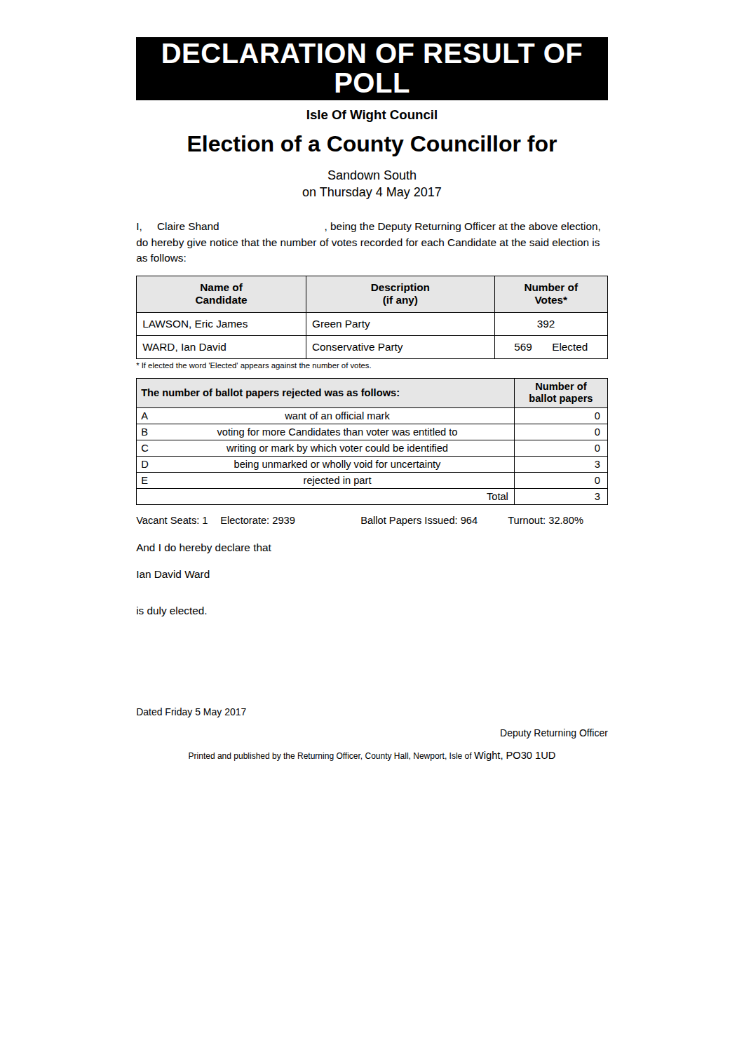DECLARATION OF RESULT OF POLL
Isle Of Wight Council
Election of a County Councillor for
Sandown South
on Thursday 4 May 2017
I, Claire Shand , being the Deputy Returning Officer at the above election, do hereby give notice that the number of votes recorded for each Candidate at the said election is as follows:
| Name of Candidate | Description (if any) | Number of Votes* |
| --- | --- | --- |
| LAWSON, Eric James | Green Party | 392 |
| WARD, Ian David | Conservative Party | 569 Elected |
* If elected the word 'Elected' appears against the number of votes.
| The number of ballot papers rejected was as follows: | Number of ballot papers |
| --- | --- |
| A | want of an official mark | 0 |
| B | voting for more Candidates than voter was entitled to | 0 |
| C | writing or mark by which voter could be identified | 0 |
| D | being unmarked or wholly void for uncertainty | 3 |
| E | rejected in part | 0 |
| Total | 3 |
Vacant Seats: 1 Electorate: 2939 Ballot Papers Issued: 964 Turnout: 32.80%
And I do hereby declare that
Ian David Ward
is duly elected.
Dated Friday 5 May 2017
Deputy Returning Officer
Printed and published by the Returning Officer, County Hall, Newport, Isle of Wight, PO30 1UD